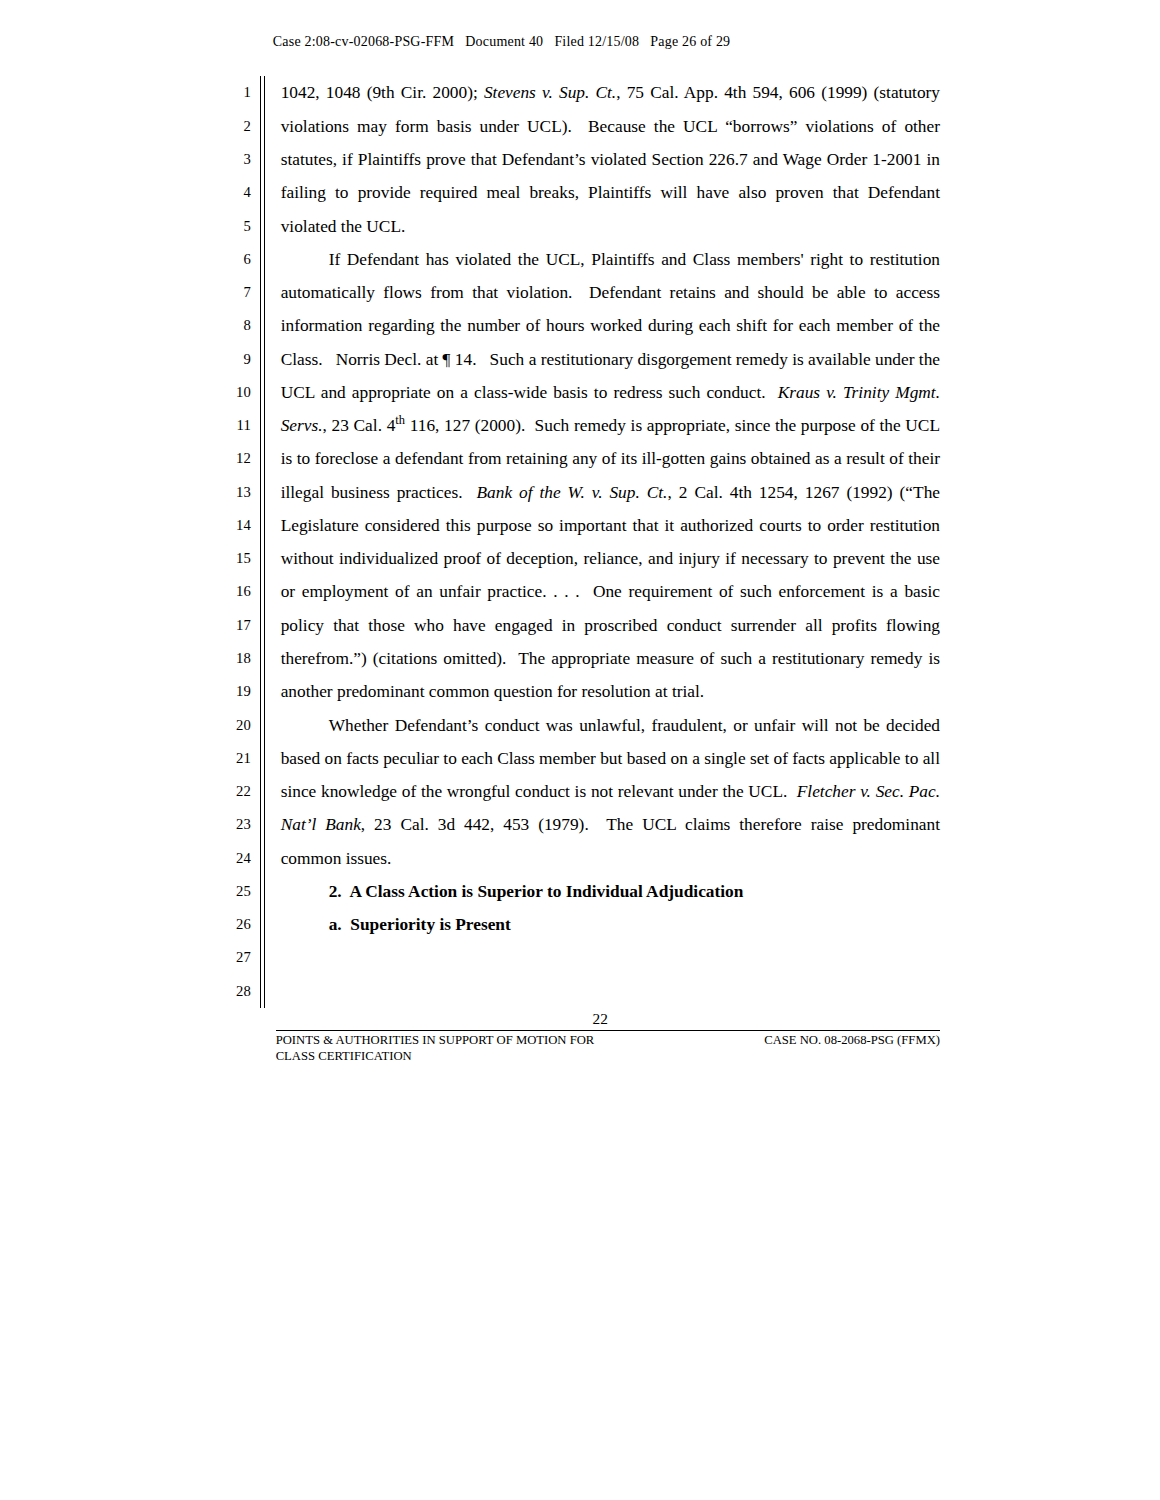Case 2:08-cv-02068-PSG-FFM Document 40 Filed 12/15/08 Page 26 of 29
1
2
3
4
5
6
7
8
9
10
11
12
13
14
15
16
17
18
19
20
21
22
23
24
25
26
27
28
1042, 1048 (9th Cir. 2000); Stevens v. Sup. Ct., 75 Cal. App. 4th 594, 606 (1999) (statutory violations may form basis under UCL). Because the UCL “borrows” violations of other statutes, if Plaintiffs prove that Defendant’s violated Section 226.7 and Wage Order 1-2001 in failing to provide required meal breaks, Plaintiffs will have also proven that Defendant violated the UCL.
If Defendant has violated the UCL, Plaintiffs and Class members' right to restitution automatically flows from that violation. Defendant retains and should be able to access information regarding the number of hours worked during each shift for each member of the Class. Norris Decl. at ¶ 14. Such a restitutionary disgorgement remedy is available under the UCL and appropriate on a class-wide basis to redress such conduct. Kraus v. Trinity Mgmt. Servs., 23 Cal. 4th 116, 127 (2000). Such remedy is appropriate, since the purpose of the UCL is to foreclose a defendant from retaining any of its ill-gotten gains obtained as a result of their illegal business practices. Bank of the W. v. Sup. Ct., 2 Cal. 4th 1254, 1267 (1992) (“The Legislature considered this purpose so important that it authorized courts to order restitution without individualized proof of deception, reliance, and injury if necessary to prevent the use or employment of an unfair practice. . . . One requirement of such enforcement is a basic policy that those who have engaged in proscribed conduct surrender all profits flowing therefrom.”) (citations omitted). The appropriate measure of such a restitutionary remedy is another predominant common question for resolution at trial.
Whether Defendant’s conduct was unlawful, fraudulent, or unfair will not be decided based on facts peculiar to each Class member but based on a single set of facts applicable to all since knowledge of the wrongful conduct is not relevant under the UCL. Fletcher v. Sec. Pac. Nat’l Bank, 23 Cal. 3d 442, 453 (1979). The UCL claims therefore raise predominant common issues.
2. A Class Action is Superior to Individual Adjudication
a. Superiority is Present
22
POINTS & AUTHORITIES IN SUPPORT OF MOTION FOR
CLASS CERTIFICATION
CASE NO. 08-2068-PSG (FFMX)